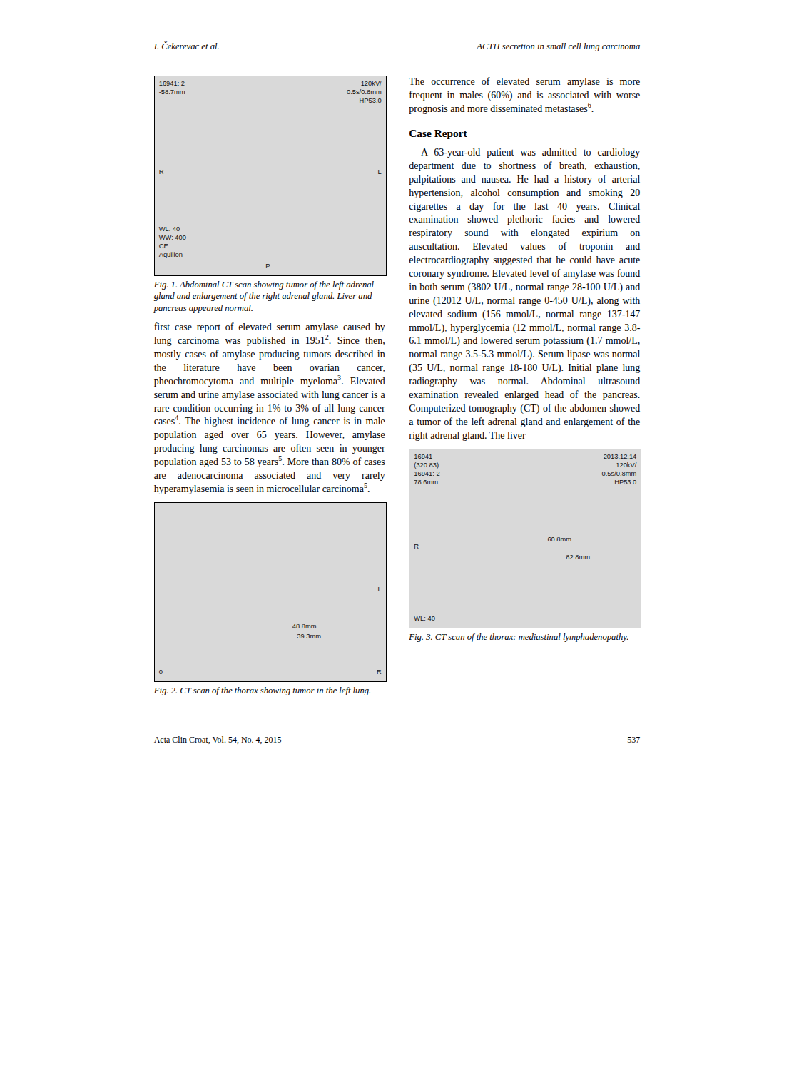I. Čekerevac et al.
ACTH secretion in small cell lung carcinoma
16941: 2 120kV/ -58.7mm 0.5s/0.8mm HP53.0 R L WL: 40 WW: 400 CE Aquilion P
Fig. 1. Abdominal CT scan showing tumor of the left adrenal gland and enlargement of the right adrenal gland. Liver and pancreas appeared normal.
first case report of elevated serum amylase caused by lung carcinoma was published in 19512. Since then, mostly cases of amylase producing tumors described in the literature have been ovarian cancer, pheochromocytoma and multiple myeloma3. Elevated serum and urine amylase associated with lung cancer is a rare condition occurring in 1% to 3% of all lung cancer cases4. The highest incidence of lung cancer is in male population aged over 65 years. However, amylase producing lung carcinomas are often seen in younger population aged 53 to 58 years5. More than 80% of cases are adenocarcinoma associated and very rarely hyperamylasemia is seen in microcellular carcinoma5.
L 48.8mm 39.3mm 0 R
Fig. 2. CT scan of the thorax showing tumor in the left lung.
The occurrence of elevated serum amylase is more frequent in males (60%) and is associated with worse prognosis and more disseminated metastases6.
Case Report
A 63-year-old patient was admitted to cardiology department due to shortness of breath, exhaustion, palpitations and nausea. He had a history of arterial hypertension, alcohol consumption and smoking 20 cigarettes a day for the last 40 years. Clinical examination showed plethoric facies and lowered respiratory sound with elongated expirium on auscultation. Elevated values of troponin and electrocardiography suggested that he could have acute coronary syndrome. Elevated level of amylase was found in both serum (3802 U/L, normal range 28-100 U/L) and urine (12012 U/L, normal range 0-450 U/L), along with elevated sodium (156 mmol/L, normal range 137-147 mmol/L), hyperglycemia (12 mmol/L, normal range 3.8-6.1 mmol/L) and lowered serum potassium (1.7 mmol/L, normal range 3.5-5.3 mmol/L). Serum lipase was normal (35 U/L, normal range 18-180 U/L). Initial plane lung radiography was normal. Abdominal ultrasound examination revealed enlarged head of the pancreas. Computerized tomography (CT) of the abdomen showed a tumor of the left adrenal gland and enlargement of the right adrenal gland. The liver
16941 (320 83) 16941: 2 78.6mm 2013.12.14 120kV/ 0.5s/0.8mm HP53.0 R 60.8mm 82.8mm WL: 40
Fig. 3. CT scan of the thorax: mediastinal lymphadenopathy.
Acta Clin Croat, Vol. 54, No. 4, 2015
537